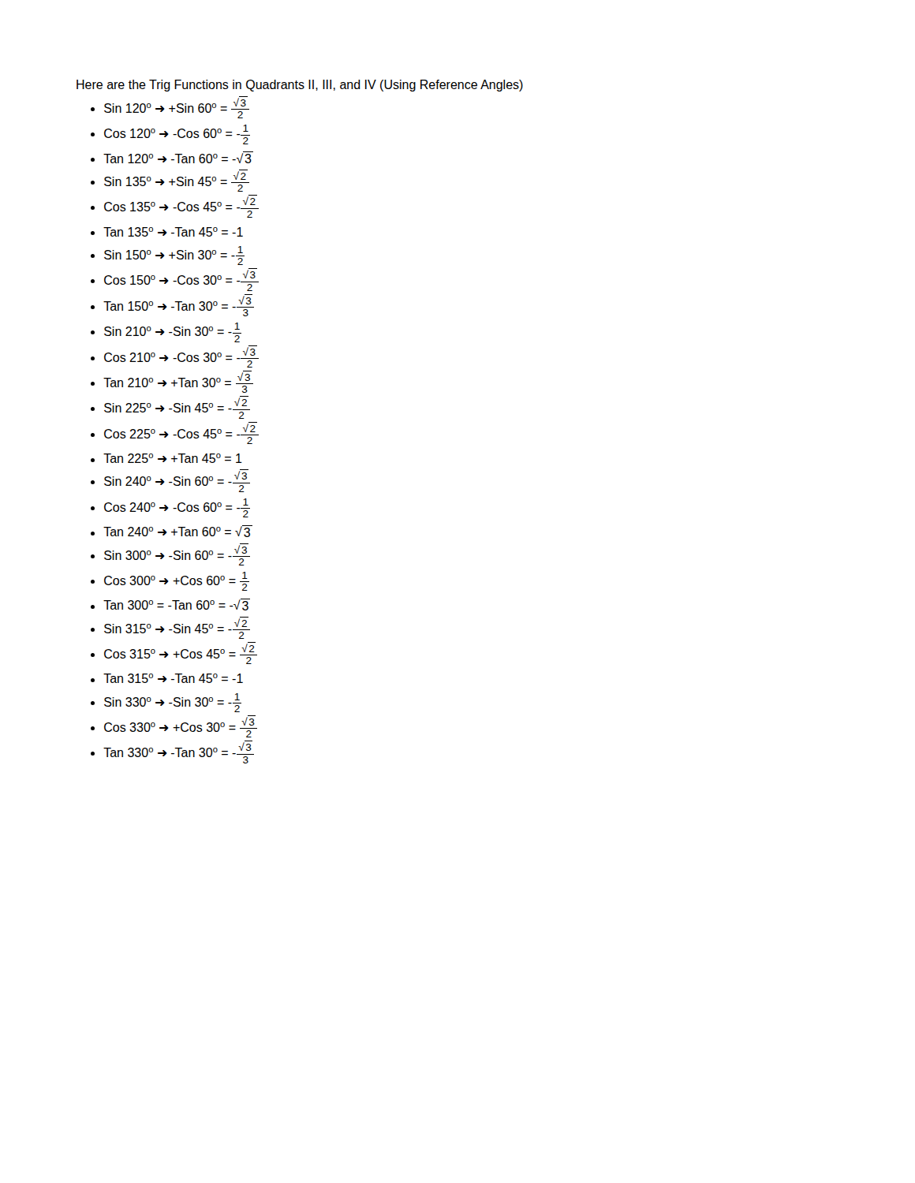Here are the Trig Functions in Quadrants II, III, and IV (Using Reference Angles)
Sin 120o ➜ +Sin 60o = √32
Cos 120o ➜ -Cos 60o = -12
Tan 120o ➜ -Tan 60o = -√3
Sin 135o ➜ +Sin 45o = √22
Cos 135o ➜ -Cos 45o = -√22
Tan 135o ➜ -Tan 45o = -1
Sin 150o ➜ +Sin 30o = -12
Cos 150o ➜ -Cos 30o = -√32
Tan 150o ➜ -Tan 30o = -√33
Sin 210o ➜ -Sin 30o = -12
Cos 210o ➜ -Cos 30o = -√32
Tan 210o ➜ +Tan 30o = √33
Sin 225o ➜ -Sin 45o = -√22
Cos 225o ➜ -Cos 45o = -√22
Tan 225o ➜ +Tan 45o = 1
Sin 240o ➜ -Sin 60o = -√32
Cos 240o ➜ -Cos 60o = -12
Tan 240o ➜ +Tan 60o = √3
Sin 300o ➜ -Sin 60o = -√32
Cos 300o ➜ +Cos 60o = 12
Tan 300o = -Tan 60o = -√3
Sin 315o ➜ -Sin 45o = -√22
Cos 315o ➜ +Cos 45o = √22
Tan 315o ➜ -Tan 45o = -1
Sin 330o ➜ -Sin 30o = -12
Cos 330o ➜ +Cos 30o = √32
Tan 330o ➜ -Tan 30o = -√33